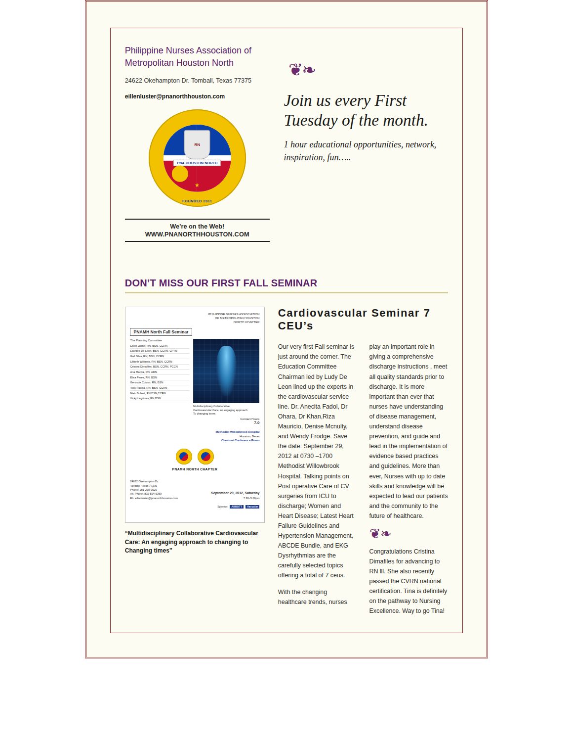Philippine Nurses Association of Metropolitan Houston North
24622 Okehampton Dr. Tomball, Texas 77375
eillenluster@pnanorthhouston.com
RN
PNA HOUSTON NORTH
★
★
★
FOUNDED 2011
We’re on the Web!
WWW.PNANORTHHOUSTON.COM
❦❧
Join us every First Tuesday of the month.
1 hour educational opportunities, network, inspiration, fun…..
DON’T MISS OUR FIRST FALL SEMINAR
PHILIPPINE NURSES ASSOCIATION
OF METROPOLITAN HOUSTON
NORTH CHAPTER
PNAMH North Fall Seminar
The Planning Committee
Eillen Luster, RN, BSN, CCRN
Lourdes De Leon, BSN, CCRN, CPTN
Gail Silva, RN, BSN, CCRN
Lilibeth Williams, RN, BSN, CCRN
Cristina Dimafiles, BSN, CCRN, PCCN
Ana Marcia, RN, ADN
Elisa Perez, RN, BSN
Gertrude Cuizon, RN, BSN
Tess Padilla, RN, BSN, CCRN
Malu Bulseli, RN,BSN,CCRN
Vicky Lagrimas, RN,BSN
Multidisciplinary Collaborative
Cardiovascular Care: an engaging approach
To changing times
Contact Hours
7.0
Methodist Willowbrook Hospital
Houston, Texas
Chestnut Conference Room
PNAMH NORTH CHAPTER
24622 Okehampton Dr.
Tomball, Texas 77375
Phone: 281-290-9520
Alt. Phone: 832-594-5369
Eb: eillenluster@pnanorthhouston.com
September 29, 2012, Saturday
7:30–5:00pm
Sponsor: ABBOTT Vascular
“Multidisciplinary Collaborative Cardiovascular Care: An engaging approach to changing to Changing times”
Cardiovascular Seminar 7 CEU’s
Our very first Fall seminar is just around the corner. The Education Committee Chairman led by Ludy De Leon lined up the experts in the cardiovascular service line. Dr. Anecita Fadol, Dr Ohara, Dr Khan,Riza Mauricio, Denise Mcnulty, and Wendy Frodge. Save the date: September 29, 2012 at 0730 –1700 Methodist Willowbrook Hospital. Talking points on Post operative Care of CV surgeries from ICU to discharge; Women and Heart Disease; Latest Heart Failure Guidelines and Hypertension Management, ABCDE Bundle, and EKG Dysrhythmias are the carefully selected topics offering a total of 7 ceus.
With the changing healthcare trends, nurses play an important role in giving a comprehensive discharge instructions , meet all quality standards prior to discharge. It is more important than ever that nurses have understanding of disease management, understand disease prevention, and guide and lead in the implementation of evidence based practices and guidelines. More than ever, Nurses with up to date skills and knowledge will be expected to lead our patients and the community to the future of healthcare.
❦❧
Congratulations Cristina Dimafiles for advancing to RN lll. She also recently passed the CVRN national certification. Tina is definitely on the pathway to Nursing Excellence. Way to go Tina!